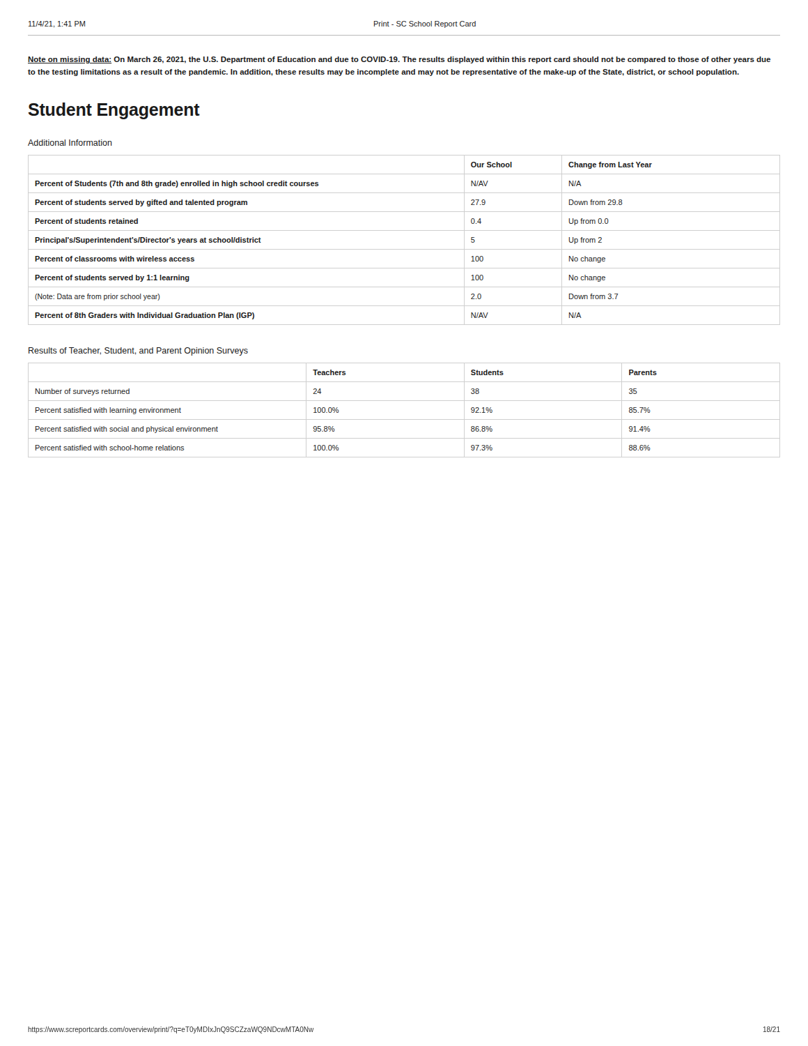11/4/21, 1:41 PM
Print - SC School Report Card
Note on missing data: On March 26, 2021, the U.S. Department of Education and due to COVID-19. The results displayed within this report card should not be compared to those of other years due to the testing limitations as a result of the pandemic. In addition, these results may be incomplete and may not be representative of the make-up of the State, district, or school population.
Student Engagement
Additional Information
| | Our School | Change from Last Year |
| --- | --- | --- |
| Percent of Students (7th and 8th grade) enrolled in high school credit courses | N/AV | N/A |
| Percent of students served by gifted and talented program | 27.9 | Down from 29.8 |
| Percent of students retained | 0.4 | Up from 0.0 |
| Principal's/Superintendent's/Director's years at school/district | 5 | Up from 2 |
| Percent of classrooms with wireless access | 100 | No change |
| Percent of students served by 1:1 learning | 100 | No change |
| (Note: Data are from prior school year) | 2.0 | Down from 3.7 |
| Percent of 8th Graders with Individual Graduation Plan (IGP) | N/AV | N/A |
Results of Teacher, Student, and Parent Opinion Surveys
| | Teachers | Students | Parents |
| --- | --- | --- | --- |
| Number of surveys returned | 24 | 38 | 35 |
| Percent satisfied with learning environment | 100.0% | 92.1% | 85.7% |
| Percent satisfied with social and physical environment | 95.8% | 86.8% | 91.4% |
| Percent satisfied with school-home relations | 100.0% | 97.3% | 88.6% |
https://www.screportcards.com/overview/print/?q=eT0yMDIxJnQ9SCZzaWQ9NDcwMTA0Nw 18/21